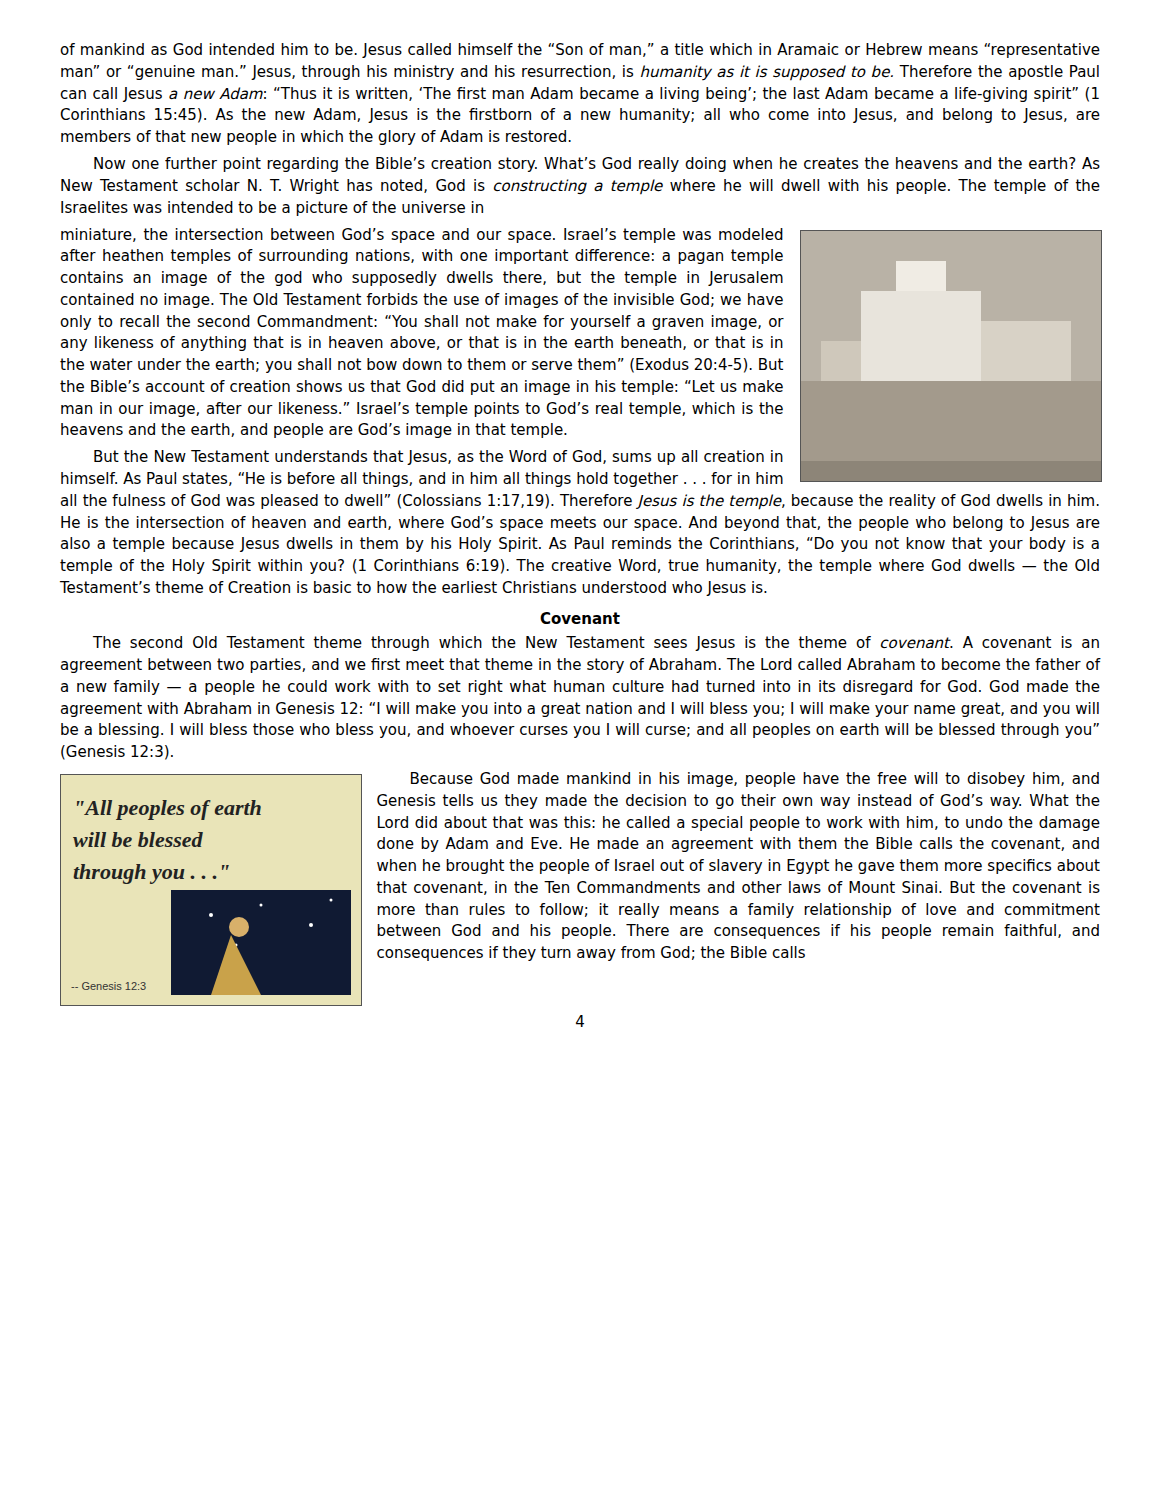of mankind as God intended him to be. Jesus called himself the “Son of man,” a title which in Aramaic or Hebrew means “representative man” or “genuine man.” Jesus, through his ministry and his resurrection, is humanity as it is supposed to be. Therefore the apostle Paul can call Jesus a new Adam: “Thus it is written, ‘The first man Adam became a living being’; the last Adam became a life-giving spirit” (1 Corinthians 15:45). As the new Adam, Jesus is the firstborn of a new humanity; all who come into Jesus, and belong to Jesus, are members of that new people in which the glory of Adam is restored.
Now one further point regarding the Bible’s creation story. What’s God really doing when he creates the heavens and the earth? As New Testament scholar N. T. Wright has noted, God is constructing a temple where he will dwell with his people. The temple of the Israelites was intended to be a picture of the universe in
miniature, the intersection between God’s space and our space. Israel’s temple was modeled after heathen temples of surrounding nations, with one important difference: a pagan temple contains an image of the god who supposedly dwells there, but the temple in Jerusalem contained no image. The Old Testament forbids the use of images of the invisible God; we have only to recall the second Commandment: “You shall not make for yourself a graven image, or any likeness of anything that is in heaven above, or that is in the earth beneath, or that is in the water under the earth; you shall not bow down to them or serve them” (Exodus 20:4-5). But the Bible’s account of creation shows us that God did put an image in his temple: “Let us make man in our image, after our likeness.” Israel’s temple points to God’s real temple, which is the heavens and the earth, and people are God’s image in that temple.
But the New Testament understands that Jesus, as the Word of God, sums up all creation in himself. As Paul states, “He is before all things, and in him all things hold together . . . for in him all the fulness of God was pleased to dwell” (Colossians 1:17,19). Therefore Jesus is the temple, because the reality of God dwells in him. He is the intersection of heaven and earth, where God’s space meets our space. And beyond that, the people who belong to Jesus are also a temple because Jesus dwells in them by his Holy Spirit. As Paul reminds the Corinthians, “Do you not know that your body is a temple of the Holy Spirit within you? (1 Corinthians 6:19). The creative Word, true humanity, the temple where God dwells — the Old Testament’s theme of Creation is basic to how the earliest Christians understood who Jesus is.
Covenant
The second Old Testament theme through which the New Testament sees Jesus is the theme of covenant. A covenant is an agreement between two parties, and we first meet that theme in the story of Abraham. The Lord called Abraham to become the father of a new family — a people he could work with to set right what human culture had turned into in its disregard for God. God made the agreement with Abraham in Genesis 12: “I will make you into a great nation and I will bless you; I will make your name great, and you will be a blessing. I will bless those who bless you, and whoever curses you I will curse; and all peoples on earth will be blessed through you” (Genesis 12:3).
Because God made mankind in his image, people have the free will to disobey him, and Genesis tells us they made the decision to go their own way instead of God’s way. What the Lord did about that was this: he called a special people to work with him, to undo the damage done by Adam and Eve. He made an agreement with them the Bible calls the covenant, and when he brought the people of Israel out of slavery in Egypt he gave them more specifics about that covenant, in the Ten Commandments and other laws of Mount Sinai. But the covenant is more than rules to follow; it really means a family relationship of love and commitment between God and his people. There are consequences if his people remain faithful, and consequences if they turn away from God; the Bible calls
4